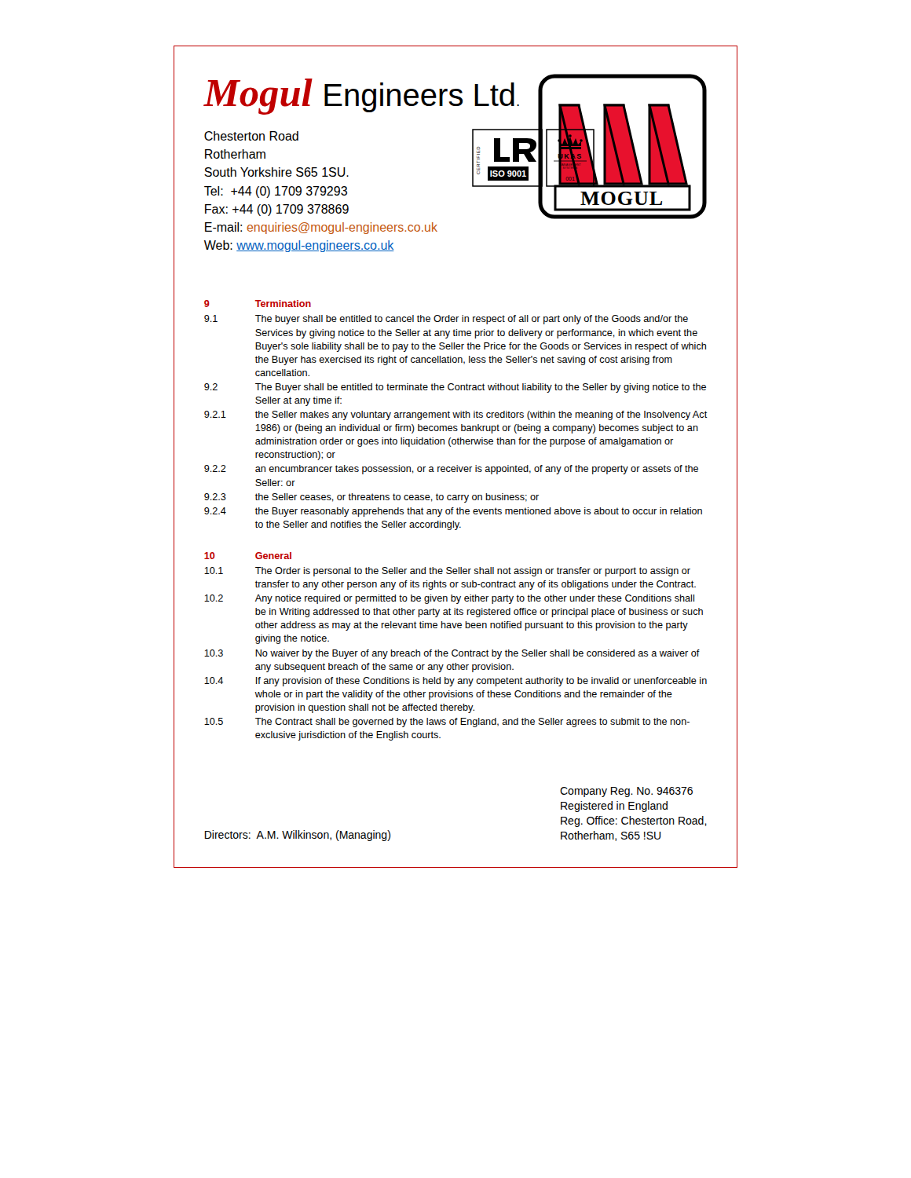Mogul Engineers Ltd.
MOGUL
Chesterton Road
Rotherham
South Yorkshire S65 1SU.
Tel: +44 (0) 1709 379293
Fax: +44 (0) 1709 378869
E-mail: enquiries@mogul-engineers.co.uk
Web: www.mogul-engineers.co.uk
CERTIFIED ISO 9001 UKAS MANAGEMENT SYSTEMS 001
9 Termination
9.1 The buyer shall be entitled to cancel the Order in respect of all or part only of the Goods and/or the Services by giving notice to the Seller at any time prior to delivery or performance, in which event the Buyer's sole liability shall be to pay to the Seller the Price for the Goods or Services in respect of which the Buyer has exercised its right of cancellation, less the Seller's net saving of cost arising from cancellation.
9.2 The Buyer shall be entitled to terminate the Contract without liability to the Seller by giving notice to the Seller at any time if:
9.2.1 the Seller makes any voluntary arrangement with its creditors (within the meaning of the Insolvency Act 1986) or (being an individual or firm) becomes bankrupt or (being a company) becomes subject to an administration order or goes into liquidation (otherwise than for the purpose of amalgamation or reconstruction); or
9.2.2 an encumbrancer takes possession, or a receiver is appointed, of any of the property or assets of the Seller: or
9.2.3 the Seller ceases, or threatens to cease, to carry on business; or
9.2.4 the Buyer reasonably apprehends that any of the events mentioned above is about to occur in relation to the Seller and notifies the Seller accordingly.
10 General
10.1 The Order is personal to the Seller and the Seller shall not assign or transfer or purport to assign or transfer to any other person any of its rights or sub-contract any of its obligations under the Contract.
10.2 Any notice required or permitted to be given by either party to the other under these Conditions shall be in Writing addressed to that other party at its registered office or principal place of business or such other address as may at the relevant time have been notified pursuant to this provision to the party giving the notice.
10.3 No waiver by the Buyer of any breach of the Contract by the Seller shall be considered as a waiver of any subsequent breach of the same or any other provision.
10.4 If any provision of these Conditions is held by any competent authority to be invalid or unenforceable in whole or in part the validity of the other provisions of these Conditions and the remainder of the provision in question shall not be affected thereby.
10.5 The Contract shall be governed by the laws of England, and the Seller agrees to submit to the non-exclusive jurisdiction of the English courts.
Directors: A.M. Wilkinson, (Managing)
Company Reg. No. 946376
Registered in England
Reg. Office: Chesterton Road,
Rotherham, S65 !SU